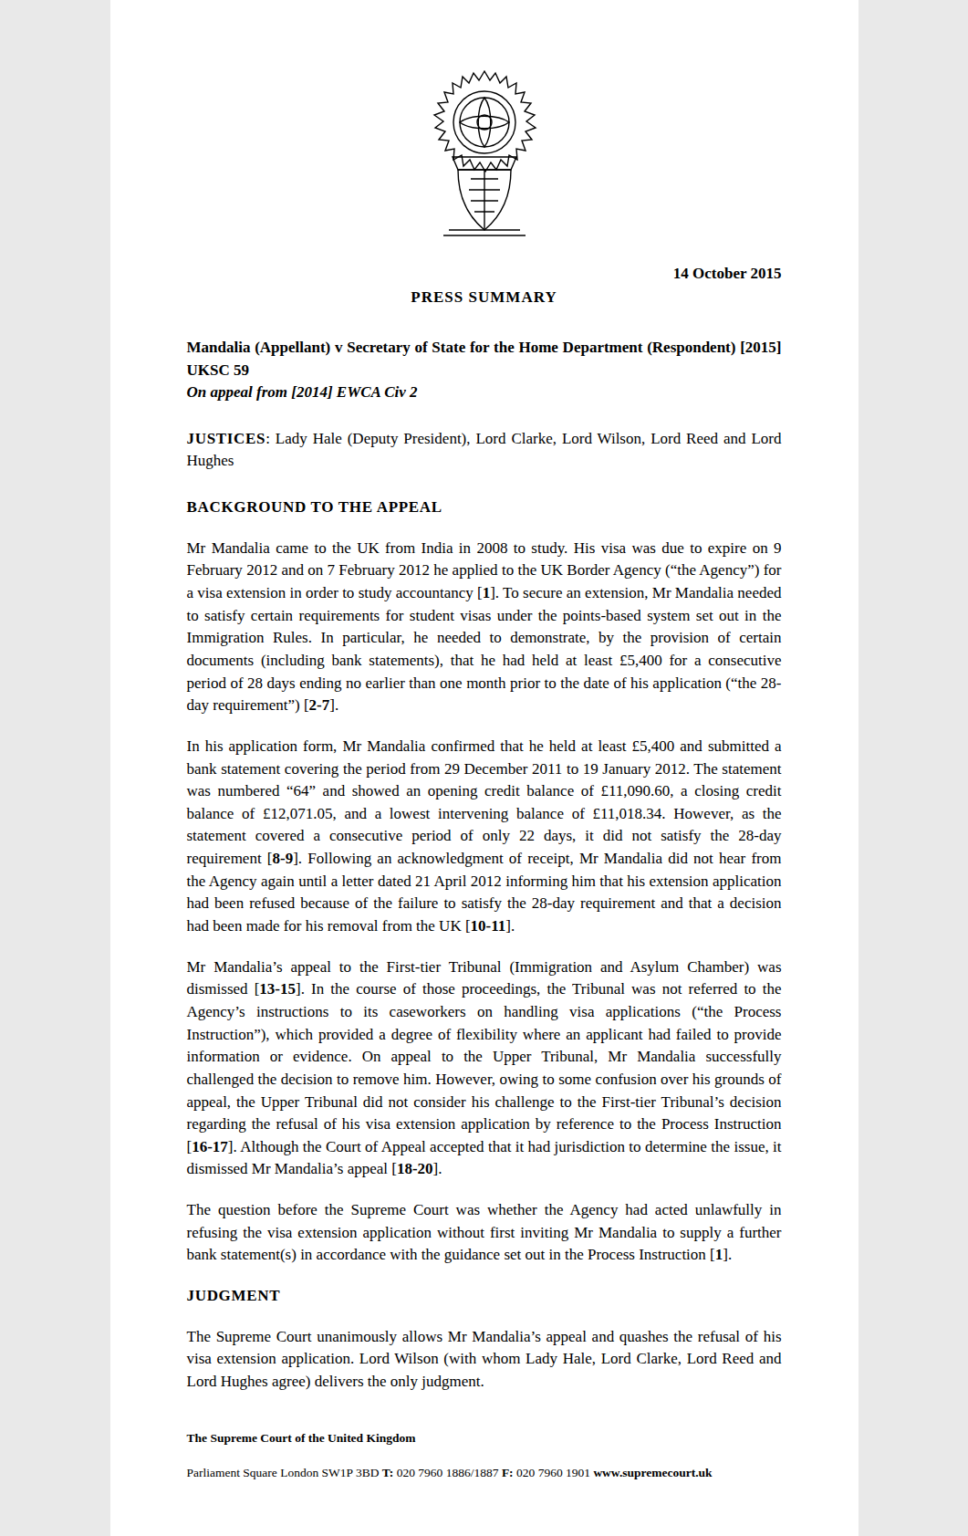14 October 2015
Press Summary
Mandalia (Appellant) v Secretary of State for the Home Department (Respondent) [2015] UKSC 59
On appeal from [2014] EWCA Civ 2
JUSTICES: Lady Hale (Deputy President), Lord Clarke, Lord Wilson, Lord Reed and Lord Hughes
Background to the Appeal
Mr Mandalia came to the UK from India in 2008 to study. His visa was due to expire on 9 February 2012 and on 7 February 2012 he applied to the UK Border Agency (“the Agency”) for a visa extension in order to study accountancy [1]. To secure an extension, Mr Mandalia needed to satisfy certain requirements for student visas under the points-based system set out in the Immigration Rules. In particular, he needed to demonstrate, by the provision of certain documents (including bank statements), that he had held at least £5,400 for a consecutive period of 28 days ending no earlier than one month prior to the date of his application (“the 28-day requirement”) [2-7].
In his application form, Mr Mandalia confirmed that he held at least £5,400 and submitted a bank statement covering the period from 29 December 2011 to 19 January 2012. The statement was numbered “64” and showed an opening credit balance of £11,090.60, a closing credit balance of £12,071.05, and a lowest intervening balance of £11,018.34. However, as the statement covered a consecutive period of only 22 days, it did not satisfy the 28-day requirement [8-9]. Following an acknowledgment of receipt, Mr Mandalia did not hear from the Agency again until a letter dated 21 April 2012 informing him that his extension application had been refused because of the failure to satisfy the 28-day requirement and that a decision had been made for his removal from the UK [10-11].
Mr Mandalia’s appeal to the First-tier Tribunal (Immigration and Asylum Chamber) was dismissed [13-15]. In the course of those proceedings, the Tribunal was not referred to the Agency’s instructions to its caseworkers on handling visa applications (“the Process Instruction”), which provided a degree of flexibility where an applicant had failed to provide information or evidence. On appeal to the Upper Tribunal, Mr Mandalia successfully challenged the decision to remove him. However, owing to some confusion over his grounds of appeal, the Upper Tribunal did not consider his challenge to the First-tier Tribunal’s decision regarding the refusal of his visa extension application by reference to the Process Instruction [16-17]. Although the Court of Appeal accepted that it had jurisdiction to determine the issue, it dismissed Mr Mandalia’s appeal [18-20].
The question before the Supreme Court was whether the Agency had acted unlawfully in refusing the visa extension application without first inviting Mr Mandalia to supply a further bank statement(s) in accordance with the guidance set out in the Process Instruction [1].
Judgment
The Supreme Court unanimously allows Mr Mandalia’s appeal and quashes the refusal of his visa extension application. Lord Wilson (with whom Lady Hale, Lord Clarke, Lord Reed and Lord Hughes agree) delivers the only judgment.
The Supreme Court of the United Kingdom
Parliament Square London SW1P 3BD T: 020 7960 1886/1887 F: 020 7960 1901 www.supremecourt.uk